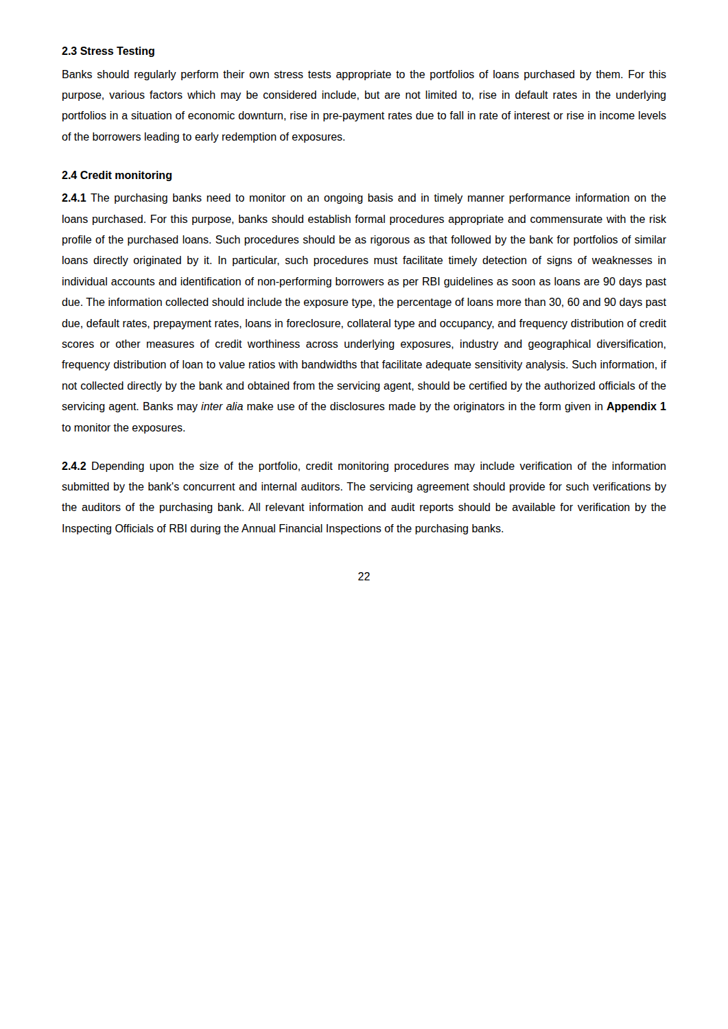2.3 Stress Testing
Banks should regularly perform their own stress tests appropriate to the portfolios of loans purchased by them. For this purpose, various factors which may be considered include, but are not limited to, rise in default rates in the underlying portfolios in a situation of economic downturn, rise in pre-payment rates due to fall in rate of interest or rise in income levels of the borrowers leading to early redemption of exposures.
2.4 Credit monitoring
2.4.1 The purchasing banks need to monitor on an ongoing basis and in timely manner performance information on the loans purchased. For this purpose, banks should establish formal procedures appropriate and commensurate with the risk profile of the purchased loans. Such procedures should be as rigorous as that followed by the bank for portfolios of similar loans directly originated by it. In particular, such procedures must facilitate timely detection of signs of weaknesses in individual accounts and identification of non-performing borrowers as per RBI guidelines as soon as loans are 90 days past due. The information collected should include the exposure type, the percentage of loans more than 30, 60 and 90 days past due, default rates, prepayment rates, loans in foreclosure, collateral type and occupancy, and frequency distribution of credit scores or other measures of credit worthiness across underlying exposures, industry and geographical diversification, frequency distribution of loan to value ratios with bandwidths that facilitate adequate sensitivity analysis. Such information, if not collected directly by the bank and obtained from the servicing agent, should be certified by the authorized officials of the servicing agent. Banks may inter alia make use of the disclosures made by the originators in the form given in Appendix 1 to monitor the exposures.
2.4.2 Depending upon the size of the portfolio, credit monitoring procedures may include verification of the information submitted by the bank's concurrent and internal auditors. The servicing agreement should provide for such verifications by the auditors of the purchasing bank. All relevant information and audit reports should be available for verification by the Inspecting Officials of RBI during the Annual Financial Inspections of the purchasing banks.
22